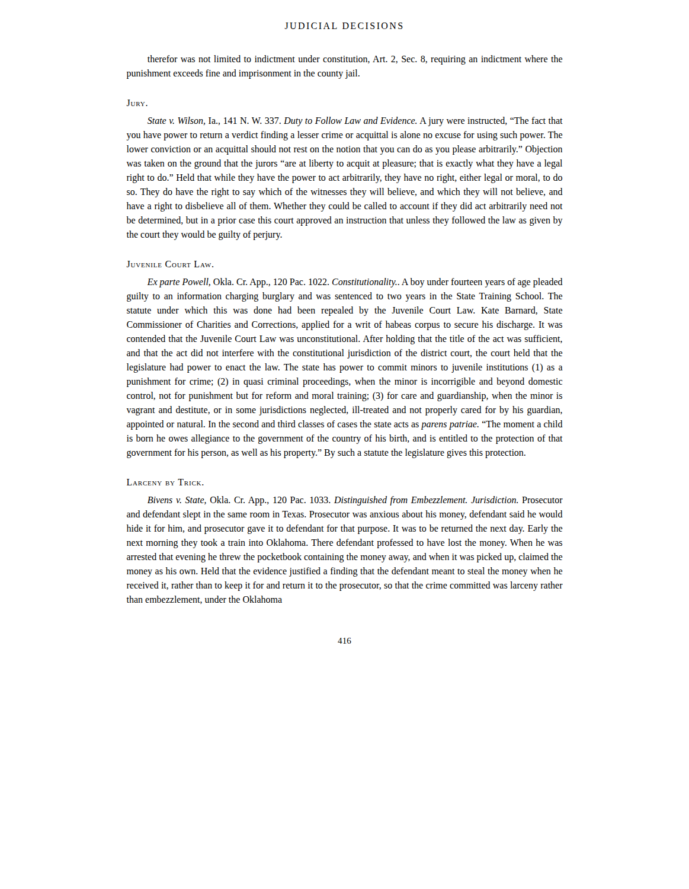Judicial Decisions
therefor was not limited to indictment under constitution, Art. 2, Sec. 8, requiring an indictment where the punishment exceeds fine and imprisonment in the county jail.
Jury.
State v. Wilson, Ia., 141 N. W. 337. Duty to Follow Law and Evidence. A jury were instructed, “The fact that you have power to return a verdict finding a lesser crime or acquittal is alone no excuse for using such power. The lower conviction or an acquittal should not rest on the notion that you can do as you please arbitrarily.” Objection was taken on the ground that the jurors “are at liberty to acquit at pleasure; that is exactly what they have a legal right to do.” Held that while they have the power to act arbitrarily, they have no right, either legal or moral, to do so. They do have the right to say which of the witnesses they will believe, and which they will not believe, and have a right to disbelieve all of them. Whether they could be called to account if they did act arbitrarily need not be determined, but in a prior case this court approved an instruction that unless they followed the law as given by the court they would be guilty of perjury.
Juvenile Court Law.
Ex parte Powell, Okla. Cr. App., 120 Pac. 1022. Constitutionality.. A boy under fourteen years of age pleaded guilty to an information charging burglary and was sentenced to two years in the State Training School. The statute under which this was done had been repealed by the Juvenile Court Law. Kate Barnard, State Commissioner of Charities and Corrections, applied for a writ of habeas corpus to secure his discharge. It was contended that the Juvenile Court Law was unconstitutional. After holding that the title of the act was sufficient, and that the act did not interfere with the constitutional jurisdiction of the district court, the court held that the legislature had power to enact the law. The state has power to commit minors to juvenile institutions (1) as a punishment for crime; (2) in quasi criminal proceedings, when the minor is incorrigible and beyond domestic control, not for punishment but for reform and moral training; (3) for care and guardianship, when the minor is vagrant and destitute, or in some jurisdictions neglected, ill-treated and not properly cared for by his guardian, appointed or natural. In the second and third classes of cases the state acts as parens patriae. “The moment a child is born he owes allegiance to the government of the country of his birth, and is entitled to the protection of that government for his person, as well as his property.” By such a statute the legislature gives this protection.
Larceny by Trick.
Bivens v. State, Okla. Cr. App., 120 Pac. 1033. Distinguished from Embezzlement. Jurisdiction. Prosecutor and defendant slept in the same room in Texas. Prosecutor was anxious about his money, defendant said he would hide it for him, and prosecutor gave it to defendant for that purpose. It was to be returned the next day. Early the next morning they took a train into Oklahoma. There defendant professed to have lost the money. When he was arrested that evening he threw the pocketbook containing the money away, and when it was picked up, claimed the money as his own. Held that the evidence justified a finding that the defendant meant to steal the money when he received it, rather than to keep it for and return it to the prosecutor, so that the crime committed was larceny rather than embezzlement, under the Oklahoma
416